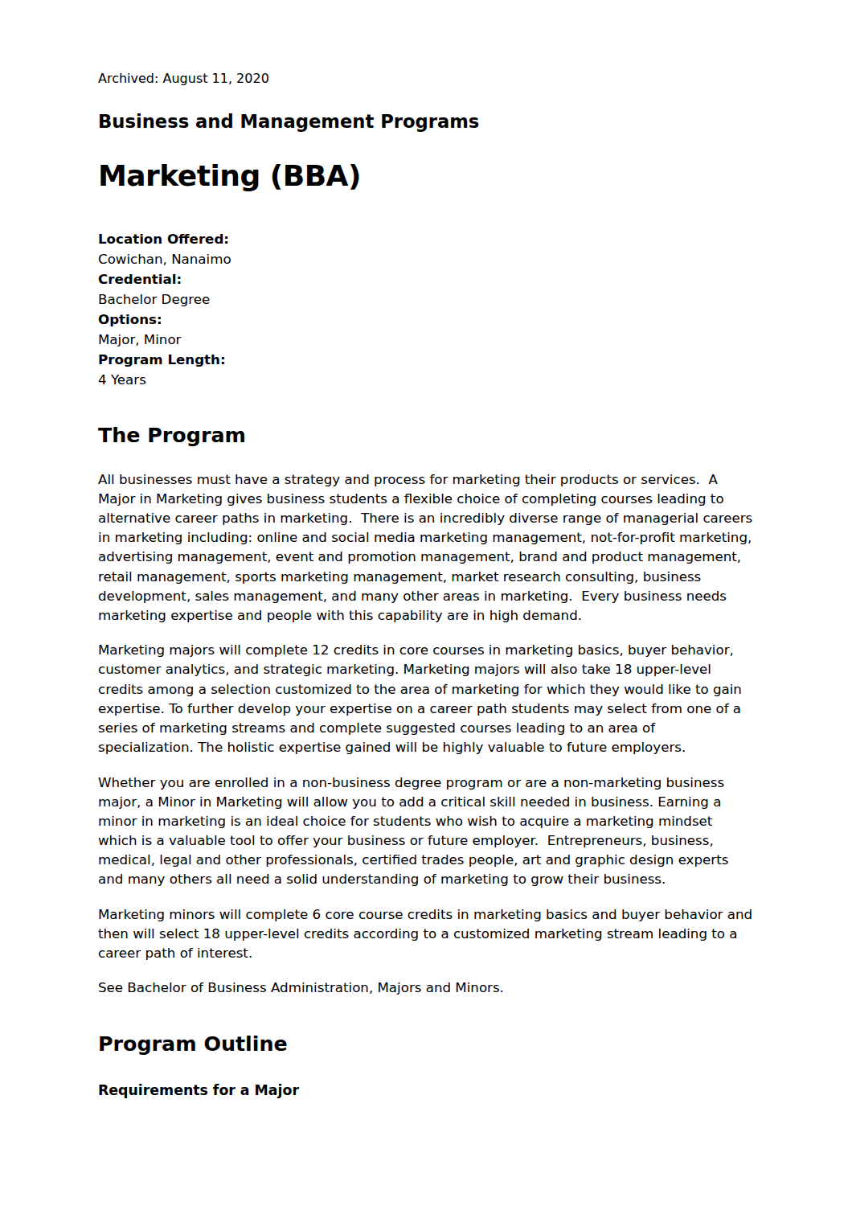Archived: August 11, 2020
Business and Management Programs
Marketing (BBA)
Location Offered:
Cowichan, Nanaimo
Credential:
Bachelor Degree
Options:
Major, Minor
Program Length:
4 Years
The Program
All businesses must have a strategy and process for marketing their products or services. A Major in Marketing gives business students a flexible choice of completing courses leading to alternative career paths in marketing. There is an incredibly diverse range of managerial careers in marketing including: online and social media marketing management, not-for-profit marketing, advertising management, event and promotion management, brand and product management, retail management, sports marketing management, market research consulting, business development, sales management, and many other areas in marketing. Every business needs marketing expertise and people with this capability are in high demand.
Marketing majors will complete 12 credits in core courses in marketing basics, buyer behavior, customer analytics, and strategic marketing. Marketing majors will also take 18 upper-level credits among a selection customized to the area of marketing for which they would like to gain expertise. To further develop your expertise on a career path students may select from one of a series of marketing streams and complete suggested courses leading to an area of specialization. The holistic expertise gained will be highly valuable to future employers.
Whether you are enrolled in a non-business degree program or are a non-marketing business major, a Minor in Marketing will allow you to add a critical skill needed in business. Earning a minor in marketing is an ideal choice for students who wish to acquire a marketing mindset which is a valuable tool to offer your business or future employer. Entrepreneurs, business, medical, legal and other professionals, certified trades people, art and graphic design experts and many others all need a solid understanding of marketing to grow their business.
Marketing minors will complete 6 core course credits in marketing basics and buyer behavior and then will select 18 upper-level credits according to a customized marketing stream leading to a career path of interest.
See Bachelor of Business Administration, Majors and Minors.
Program Outline
Requirements for a Major